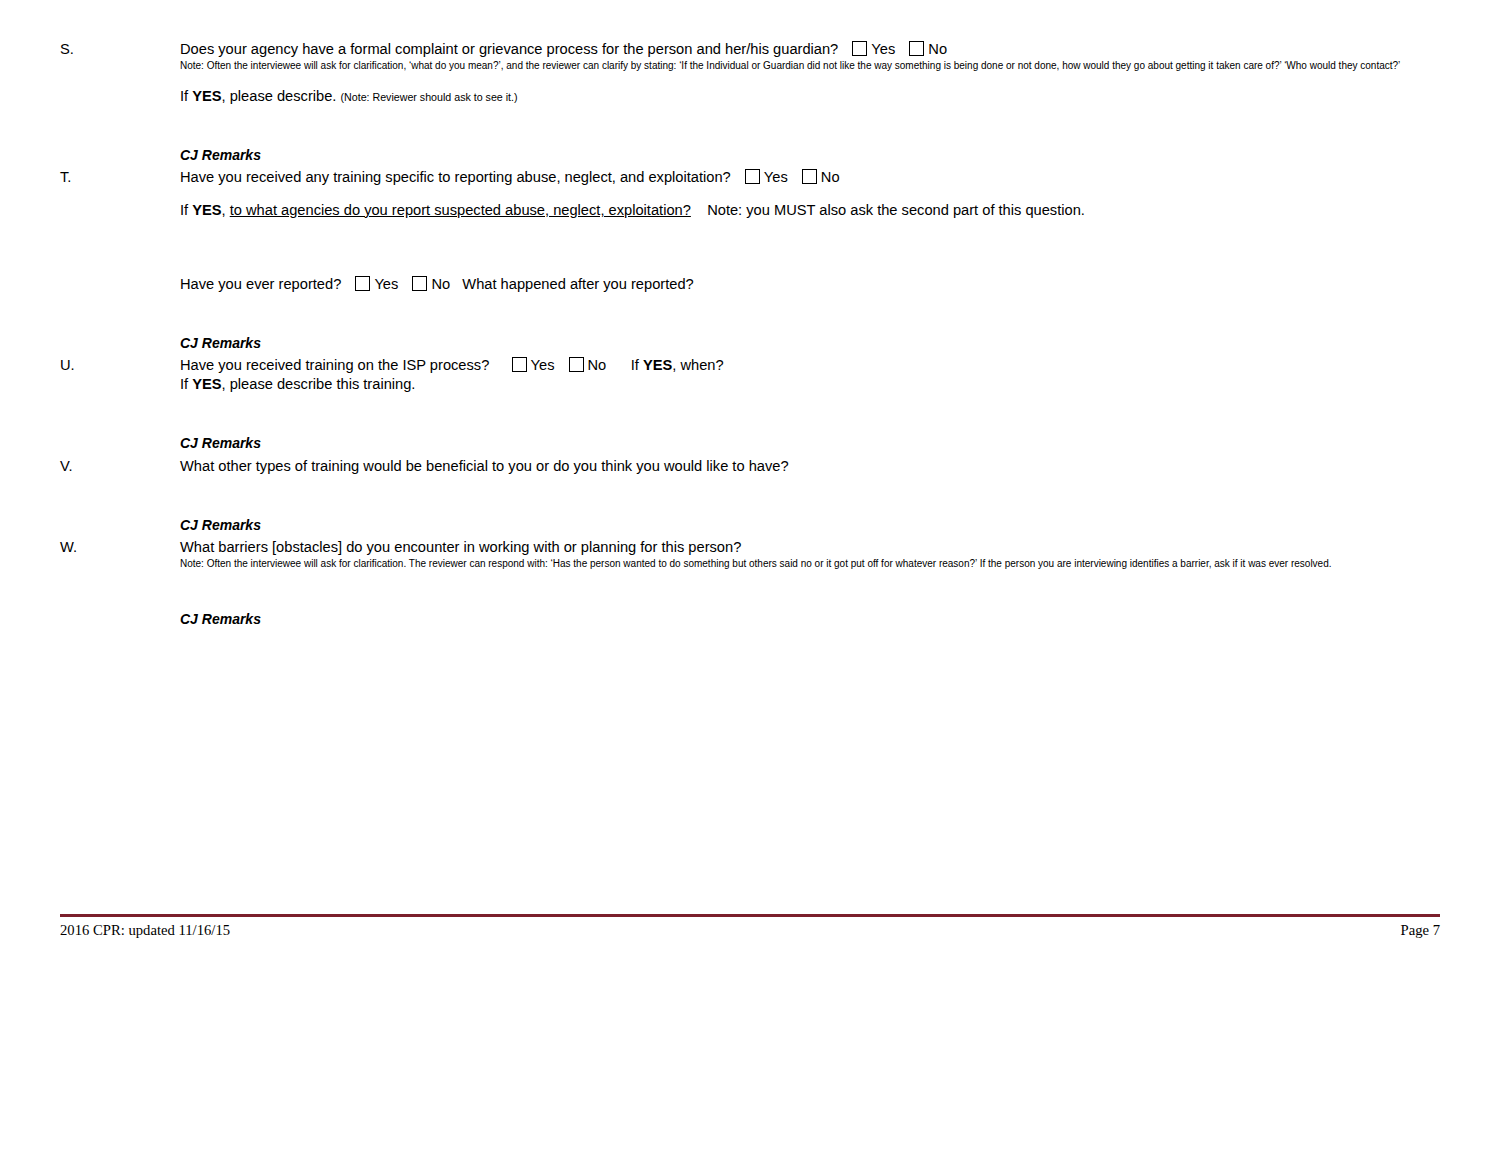S.
Does your agency have a formal complaint or grievance process for the person and her/his guardian? Yes No
Note: Often the interviewee will ask for clarification, ‘what do you mean?’, and the reviewer can clarify by stating: ‘If the Individual or Guardian did not like the way something is being done or not done, how would they go about getting it taken care of?’ ‘Who would they contact?’
If YES, please describe. (Note: Reviewer should ask to see it.)
CJ Remarks
T.
Have you received any training specific to reporting abuse, neglect, and exploitation? Yes No
If YES, to what agencies do you report suspected abuse, neglect, exploitation? Note: you MUST also ask the second part of this question.
Have you ever reported? Yes No What happened after you reported?
CJ Remarks
U.
Have you received training on the ISP process? Yes No If YES, when?
If YES, please describe this training.
CJ Remarks
V.
What other types of training would be beneficial to you or do you think you would like to have?
CJ Remarks
W.
What barriers [obstacles] do you encounter in working with or planning for this person?
Note: Often the interviewee will ask for clarification. The reviewer can respond with: ‘Has the person wanted to do something but others said no or it got put off for whatever reason?’ If the person you are interviewing identifies a barrier, ask if it was ever resolved.
CJ Remarks
2016 CPR: updated 11/16/15
Page 7